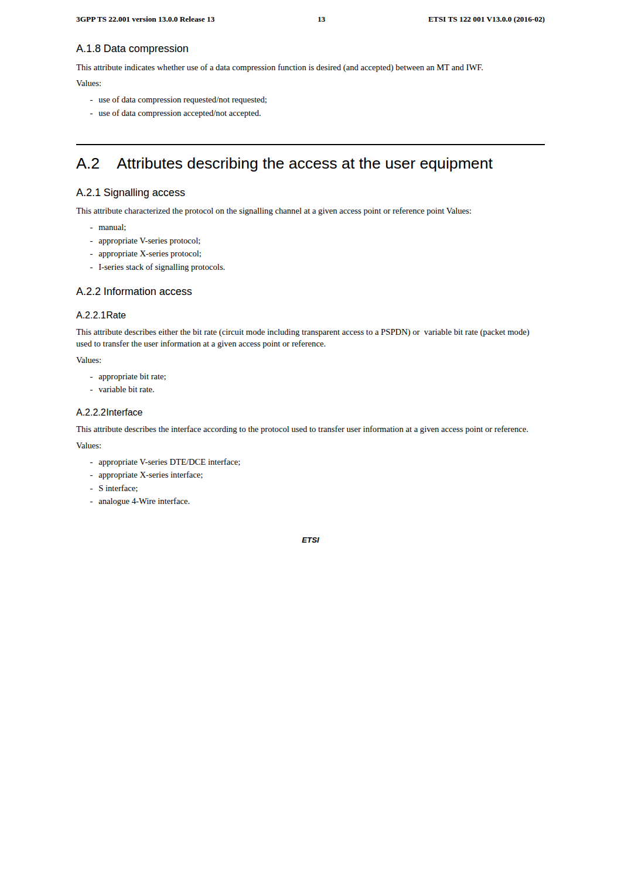3GPP TS 22.001 version 13.0.0 Release 13 13 ETSI TS 122 001 V13.0.0 (2016-02)
A.1.8 Data compression
This attribute indicates whether use of a data compression function is desired (and accepted) between an MT and IWF.
Values:
-use of data compression requested/not requested;
-use of data compression accepted/not accepted.
A.2 Attributes describing the access at the user equipment
A.2.1 Signalling access
This attribute characterized the protocol on the signalling channel at a given access point or reference point Values:
-manual;
-appropriate V-series protocol;
-appropriate X-series protocol;
-I-series stack of signalling protocols.
A.2.2 Information access
A.2.2.1 Rate
This attribute describes either the bit rate (circuit mode including transparent access to a PSPDN) or variable bit rate (packet mode) used to transfer the user information at a given access point or reference.
Values:
-appropriate bit rate;
-variable bit rate.
A.2.2.2 Interface
This attribute describes the interface according to the protocol used to transfer user information at a given access point or reference.
Values:
-appropriate V-series DTE/DCE interface;
-appropriate X-series interface;
-S interface;
-analogue 4-Wire interface.
ETSI